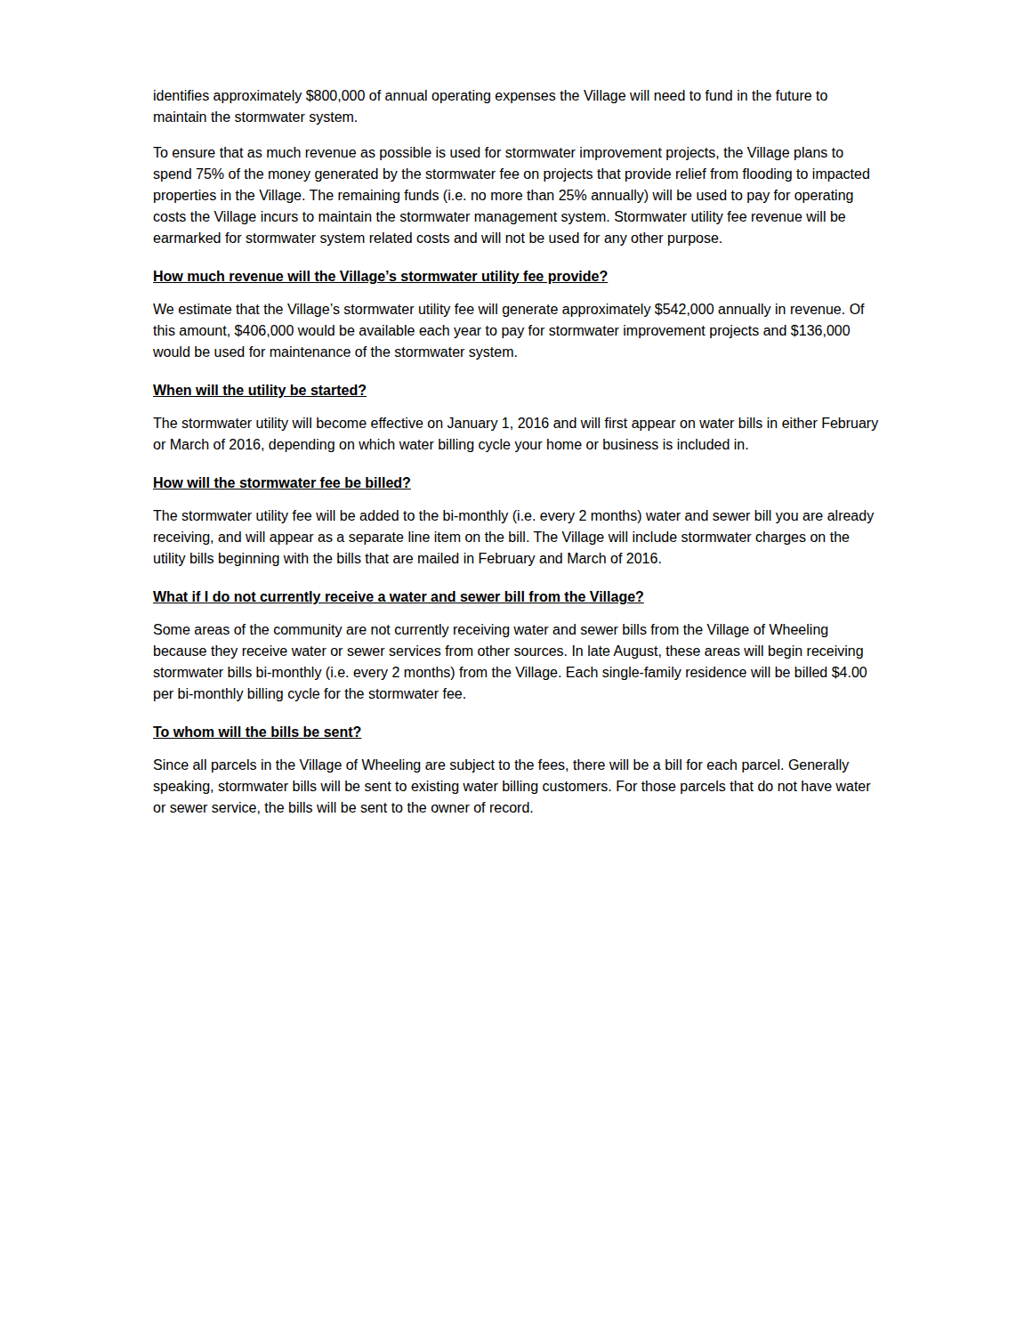identifies approximately $800,000 of annual operating expenses the Village will need to fund in the future to maintain the stormwater system.
To ensure that as much revenue as possible is used for stormwater improvement projects, the Village plans to spend 75% of the money generated by the stormwater fee on projects that provide relief from flooding to impacted properties in the Village. The remaining funds (i.e. no more than 25% annually) will be used to pay for operating costs the Village incurs to maintain the stormwater management system. Stormwater utility fee revenue will be earmarked for stormwater system related costs and will not be used for any other purpose.
How much revenue will the Village’s stormwater utility fee provide?
We estimate that the Village’s stormwater utility fee will generate approximately $542,000 annually in revenue. Of this amount, $406,000 would be available each year to pay for stormwater improvement projects and $136,000 would be used for maintenance of the stormwater system.
When will the utility be started?
The stormwater utility will become effective on January 1, 2016 and will first appear on water bills in either February or March of 2016, depending on which water billing cycle your home or business is included in.
How will the stormwater fee be billed?
The stormwater utility fee will be added to the bi-monthly (i.e. every 2 months) water and sewer bill you are already receiving, and will appear as a separate line item on the bill. The Village will include stormwater charges on the utility bills beginning with the bills that are mailed in February and March of 2016.
What if I do not currently receive a water and sewer bill from the Village?
Some areas of the community are not currently receiving water and sewer bills from the Village of Wheeling because they receive water or sewer services from other sources. In late August, these areas will begin receiving stormwater bills bi-monthly (i.e. every 2 months) from the Village. Each single-family residence will be billed $4.00 per bi-monthly billing cycle for the stormwater fee.
To whom will the bills be sent?
Since all parcels in the Village of Wheeling are subject to the fees, there will be a bill for each parcel. Generally speaking, stormwater bills will be sent to existing water billing customers. For those parcels that do not have water or sewer service, the bills will be sent to the owner of record.